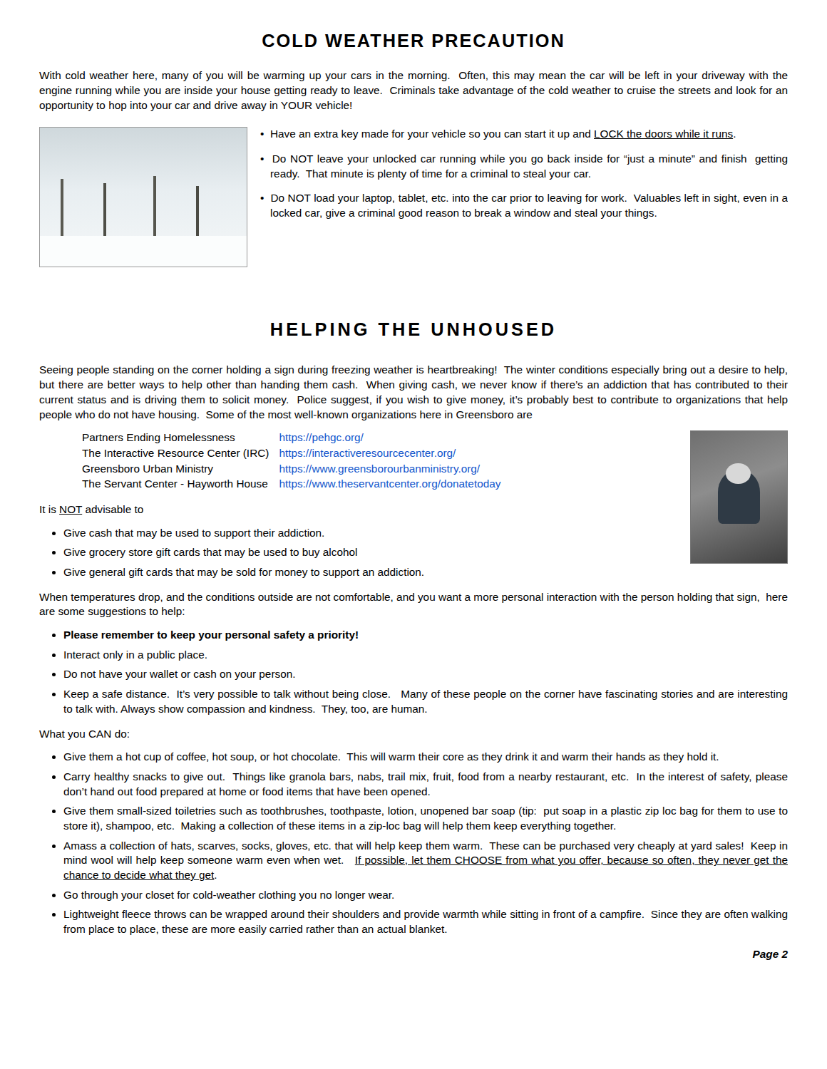COLD WEATHER PRECAUTION
With cold weather here, many of you will be warming up your cars in the morning. Often, this may mean the car will be left in your driveway with the engine running while you are inside your house getting ready to leave. Criminals take advantage of the cold weather to cruise the streets and look for an opportunity to hop into your car and drive away in YOUR vehicle!
• Have an extra key made for your vehicle so you can start it up and LOCK the doors while it runs.
• Do NOT leave your unlocked car running while you go back inside for “just a minute” and finish getting ready. That minute is plenty of time for a criminal to steal your car.
• Do NOT load your laptop, tablet, etc. into the car prior to leaving for work. Valuables left in sight, even in a locked car, give a criminal good reason to break a window and steal your things.
HELPING THE UNHOUSED
Seeing people standing on the corner holding a sign during freezing weather is heartbreaking! The winter conditions especially bring out a desire to help, but there are better ways to help other than handing them cash. When giving cash, we never know if there’s an addiction that has contributed to their current status and is driving them to solicit money. Police suggest, if you wish to give money, it’s probably best to contribute to organizations that help people who do not have housing. Some of the most well-known organizations here in Greensboro are
| Partners Ending Homelessness | https://pehgc.org/ |
| The Interactive Resource Center (IRC) | https://interactiveresourcecenter.org/ |
| Greensboro Urban Ministry | https://www.greensborourbanministry.org/ |
| The Servant Center - Hayworth House | https://www.theservantcenter.org/donatetoday |
It is NOT advisable to
Give cash that may be used to support their addiction.
Give grocery store gift cards that may be used to buy alcohol
Give general gift cards that may be sold for money to support an addiction.
When temperatures drop, and the conditions outside are not comfortable, and you want a more personal interaction with the person holding that sign, here are some suggestions to help:
Please remember to keep your personal safety a priority!
Interact only in a public place.
Do not have your wallet or cash on your person.
Keep a safe distance. It’s very possible to talk without being close. Many of these people on the corner have fascinating stories and are interesting to talk with. Always show compassion and kindness. They, too, are human.
What you CAN do:
Give them a hot cup of coffee, hot soup, or hot chocolate. This will warm their core as they drink it and warm their hands as they hold it.
Carry healthy snacks to give out. Things like granola bars, nabs, trail mix, fruit, food from a nearby restaurant, etc. In the interest of safety, please don’t hand out food prepared at home or food items that have been opened.
Give them small-sized toiletries such as toothbrushes, toothpaste, lotion, unopened bar soap (tip: put soap in a plastic zip loc bag for them to use to store it), shampoo, etc. Making a collection of these items in a zip-loc bag will help them keep everything together.
Amass a collection of hats, scarves, socks, gloves, etc. that will help keep them warm. These can be purchased very cheaply at yard sales! Keep in mind wool will help keep someone warm even when wet. If possible, let them CHOOSE from what you offer, because so often, they never get the chance to decide what they get.
Go through your closet for cold-weather clothing you no longer wear.
Lightweight fleece throws can be wrapped around their shoulders and provide warmth while sitting in front of a campfire. Since they are often walking from place to place, these are more easily carried rather than an actual blanket.
Page 2